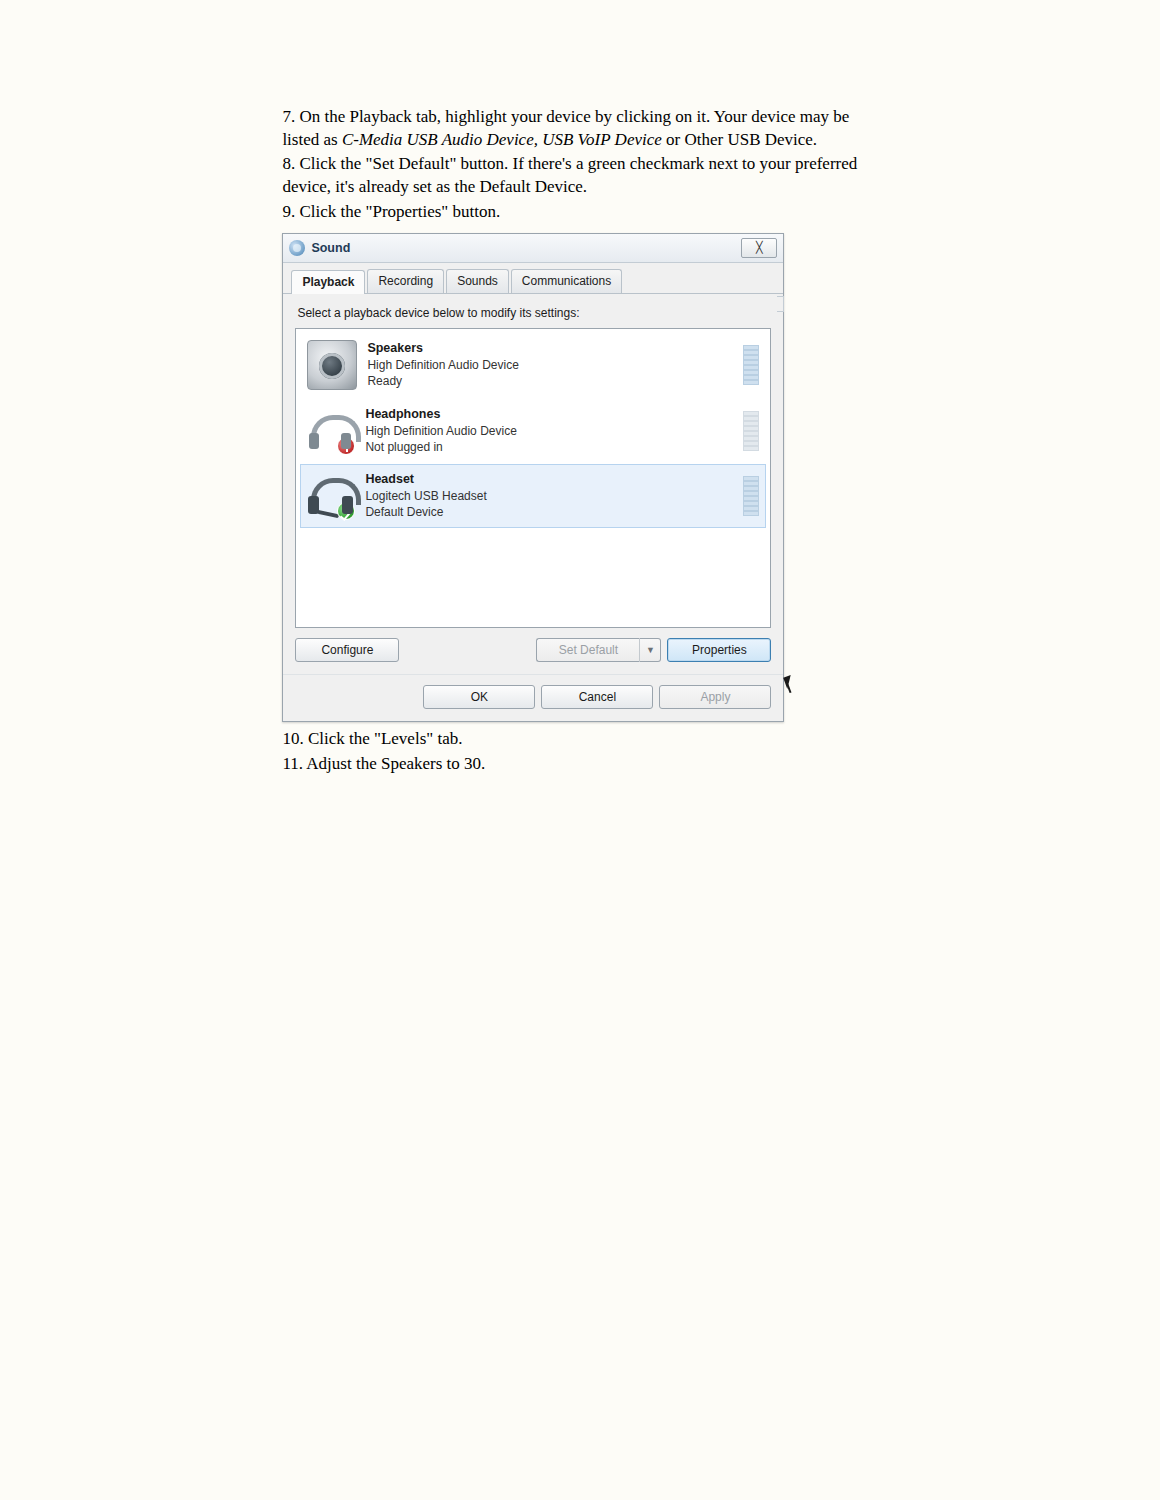7. On the Playback tab, highlight your device by clicking on it. Your device may be listed as C-Media USB Audio Device, USB VoIP Device or Other USB Device.
8. Click the "Set Default" button. If there's a green checkmark next to your preferred device, it's already set as the Default Device.
9. Click the "Properties" button.
Sound
╳
Playback
Recording
Sounds
Communications
Select a playback device below to modify its settings:
Speakers
High Definition Audio Device
Ready
Headphones
High Definition Audio Device
Not plugged in
Headset
Logitech USB Headset
Default Device
Configure
Set Default
▼
Properties
OK
Cancel
Apply
10. Click the "Levels" tab.
11. Adjust the Speakers to 30.